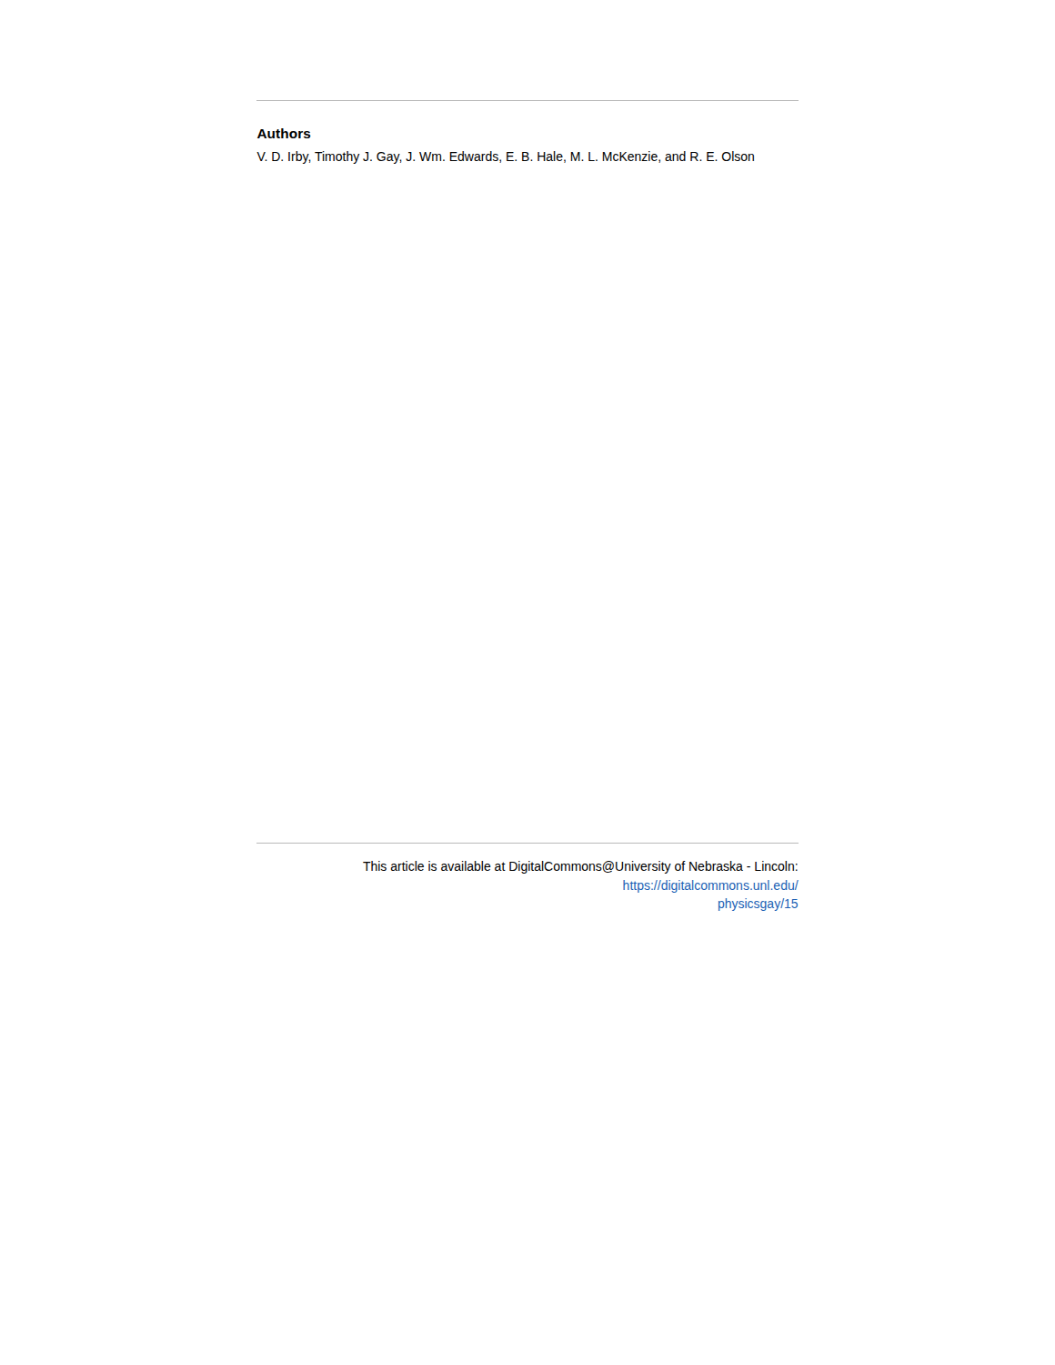Authors
V. D. Irby, Timothy J. Gay, J. Wm. Edwards, E. B. Hale, M. L. McKenzie, and R. E. Olson
This article is available at DigitalCommons@University of Nebraska - Lincoln: https://digitalcommons.unl.edu/
physicsgay/15